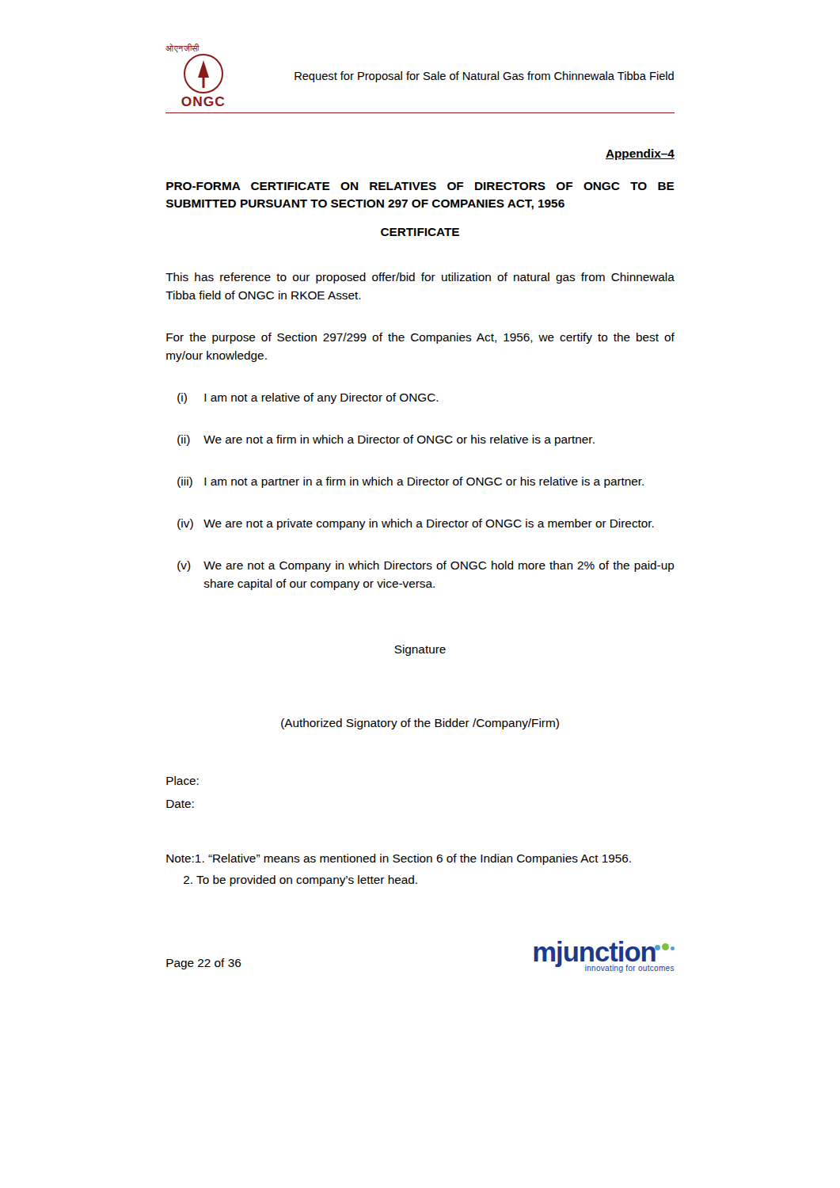ओएनजीसी
ONGC
Request for Proposal for Sale of Natural Gas from Chinnewala Tibba Field
Appendix–4
PRO-FORMA CERTIFICATE ON RELATIVES OF DIRECTORS OF ONGC TO BE SUBMITTED PURSUANT TO SECTION 297 OF COMPANIES ACT, 1956
CERTIFICATE
This has reference to our proposed offer/bid for utilization of natural gas from Chinnewala Tibba field of ONGC in RKOE Asset.
For the purpose of Section 297/299 of the Companies Act, 1956, we certify to the best of my/our knowledge.
I am not a relative of any Director of ONGC.
We are not a firm in which a Director of ONGC or his relative is a partner.
I am not a partner in a firm in which a Director of ONGC or his relative is a partner.
We are not a private company in which a Director of ONGC is a member or Director.
We are not a Company in which Directors of ONGC hold more than 2% of the paid-up share capital of our company or vice-versa.
Signature
(Authorized Signatory of the Bidder /Company/Firm)
Place:
Date:
Note:1. “Relative” means as mentioned in Section 6 of the Indian Companies Act 1956.
2. To be provided on company’s letter head.
Page 22 of 36
mjunction
innovating for outcomes